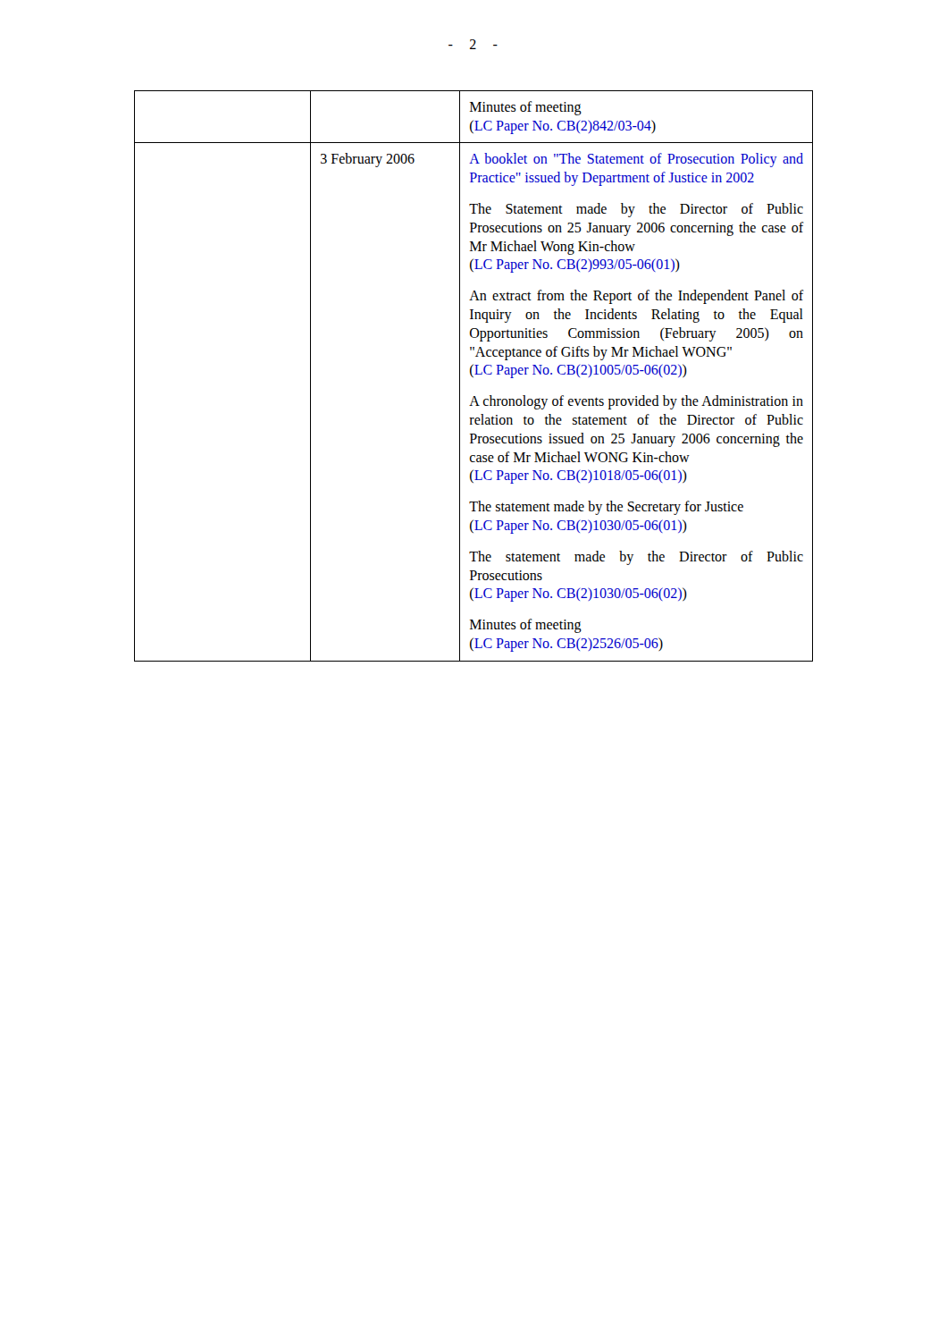- 2 -
| | | Minutes of meeting ( LC Paper No. CB(2)842/03-04 ) |
| | 3 February 2006 | A booklet on "The Statement of Prosecution Policy and Practice" issued by Department of Justice in 2002 The Statement made by the Director of Public Prosecutions on 25 January 2006 concerning the case of Mr Michael Wong Kin-chow ( LC Paper No. CB(2)993/05-06(01) ) An extract from the Report of the Independent Panel of Inquiry on the Incidents Relating to the Equal Opportunities Commission (February 2005) on "Acceptance of Gifts by Mr Michael WONG" ( LC Paper No. CB(2)1005/05-06(02) ) A chronology of events provided by the Administration in relation to the statement of the Director of Public Prosecutions issued on 25 January 2006 concerning the case of Mr Michael WONG Kin-chow ( LC Paper No. CB(2)1018/05-06(01) ) The statement made by the Secretary for Justice ( LC Paper No. CB(2)1030/05-06(01) ) The statement made by the Director of Public Prosecutions ( LC Paper No. CB(2)1030/05-06(02) ) Minutes of meeting ( LC Paper No. CB(2)2526/05-06 ) |